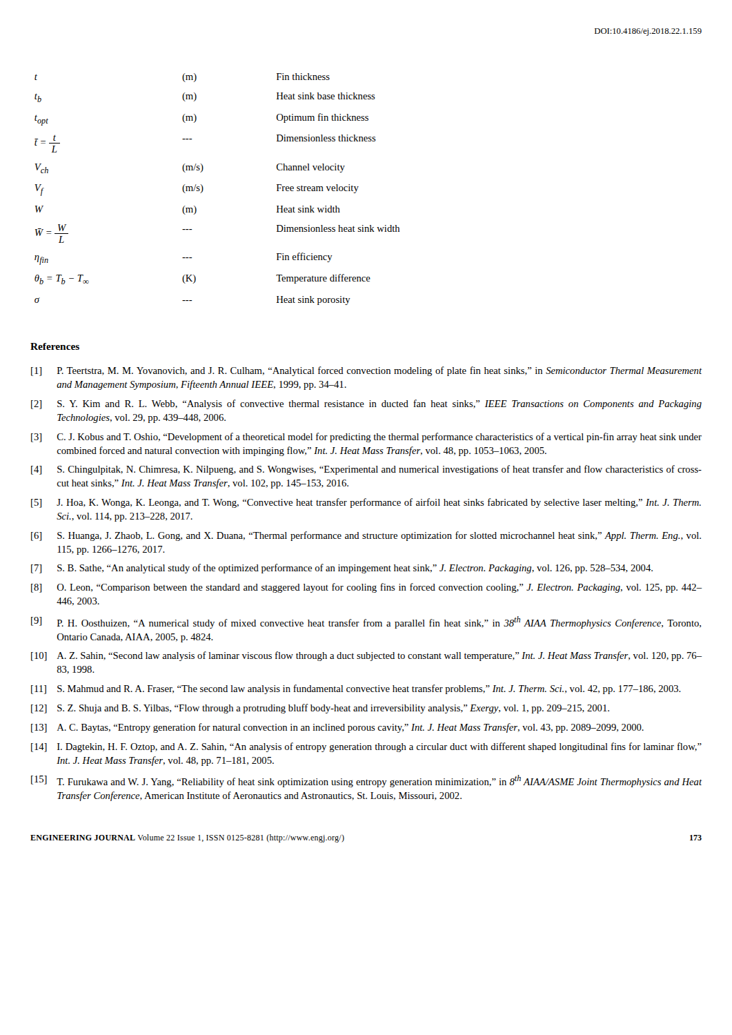DOI:10.4186/ej.2018.22.1.159
| t | (m) | Fin thickness |
| t b | (m) | Heat sink base thickness |
| t opt | (m) | Optimum fin thickness |
| t̄ = t L | --- | Dimensionless thickness |
| V ch | (m/s) | Channel velocity |
| V f | (m/s) | Free stream velocity |
| W | (m) | Heat sink width |
| W̄ = W L | --- | Dimensionless heat sink width |
| η fin | --- | Fin efficiency |
| θ b = T b − T ∞ | (K) | Temperature difference |
| σ | --- | Heat sink porosity |
References
[1] P. Teertstra, M. M. Yovanovich, and J. R. Culham, “Analytical forced convection modeling of plate fin heat sinks,” in Semiconductor Thermal Measurement and Management Symposium, Fifteenth Annual IEEE, 1999, pp. 34–41.
[2] S. Y. Kim and R. L. Webb, “Analysis of convective thermal resistance in ducted fan heat sinks,” IEEE Transactions on Components and Packaging Technologies, vol. 29, pp. 439–448, 2006.
[3] C. J. Kobus and T. Oshio, “Development of a theoretical model for predicting the thermal performance characteristics of a vertical pin-fin array heat sink under combined forced and natural convection with impinging flow,” Int. J. Heat Mass Transfer, vol. 48, pp. 1053–1063, 2005.
[4] S. Chingulpitak, N. Chimresa, K. Nilpueng, and S. Wongwises, “Experimental and numerical investigations of heat transfer and flow characteristics of cross-cut heat sinks,” Int. J. Heat Mass Transfer, vol. 102, pp. 145–153, 2016.
[5] J. Hoa, K. Wonga, K. Leonga, and T. Wong, “Convective heat transfer performance of airfoil heat sinks fabricated by selective laser melting,” Int. J. Therm. Sci., vol. 114, pp. 213–228, 2017.
[6] S. Huanga, J. Zhaob, L. Gong, and X. Duana, “Thermal performance and structure optimization for slotted microchannel heat sink,” Appl. Therm. Eng., vol. 115, pp. 1266–1276, 2017.
[7] S. B. Sathe, “An analytical study of the optimized performance of an impingement heat sink,” J. Electron. Packaging, vol. 126, pp. 528–534, 2004.
[8] O. Leon, “Comparison between the standard and staggered layout for cooling fins in forced convection cooling,” J. Electron. Packaging, vol. 125, pp. 442–446, 2003.
[9] P. H. Oosthuizen, “A numerical study of mixed convective heat transfer from a parallel fin heat sink,” in 38th AIAA Thermophysics Conference, Toronto, Ontario Canada, AIAA, 2005, p. 4824.
[10] A. Z. Sahin, “Second law analysis of laminar viscous flow through a duct subjected to constant wall temperature,” Int. J. Heat Mass Transfer, vol. 120, pp. 76–83, 1998.
[11] S. Mahmud and R. A. Fraser, “The second law analysis in fundamental convective heat transfer problems,” Int. J. Therm. Sci., vol. 42, pp. 177–186, 2003.
[12] S. Z. Shuja and B. S. Yilbas, “Flow through a protruding bluff body-heat and irreversibility analysis,” Exergy, vol. 1, pp. 209–215, 2001.
[13] A. C. Baytas, “Entropy generation for natural convection in an inclined porous cavity,” Int. J. Heat Mass Transfer, vol. 43, pp. 2089–2099, 2000.
[14] I. Dagtekin, H. F. Oztop, and A. Z. Sahin, “An analysis of entropy generation through a circular duct with different shaped longitudinal fins for laminar flow,” Int. J. Heat Mass Transfer, vol. 48, pp. 71–181, 2005.
[15] T. Furukawa and W. J. Yang, “Reliability of heat sink optimization using entropy generation minimization,” in 8th AIAA/ASME Joint Thermophysics and Heat Transfer Conference, American Institute of Aeronautics and Astronautics, St. Louis, Missouri, 2002.
ENGINEERING JOURNAL Volume 22 Issue 1, ISSN 0125-8281 (http://www.engj.org/)
173